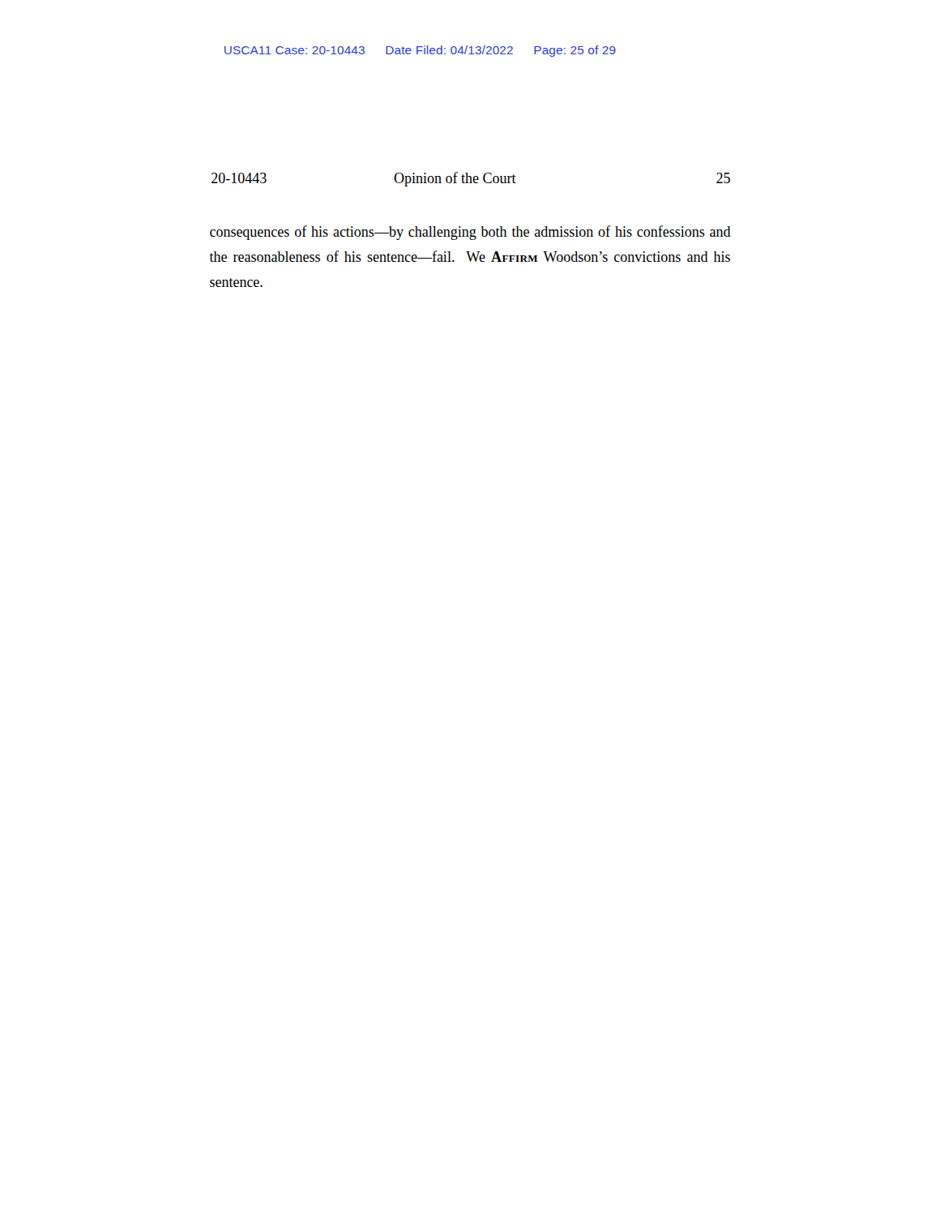USCA11 Case: 20-10443 Date Filed: 04/13/2022 Page: 25 of 29
20-10443
Opinion of the Court
25
consequences of his actions—by challenging both the admission of his confessions and the reasonableness of his sentence—fail. We Affirm Woodson’s convictions and his sentence.